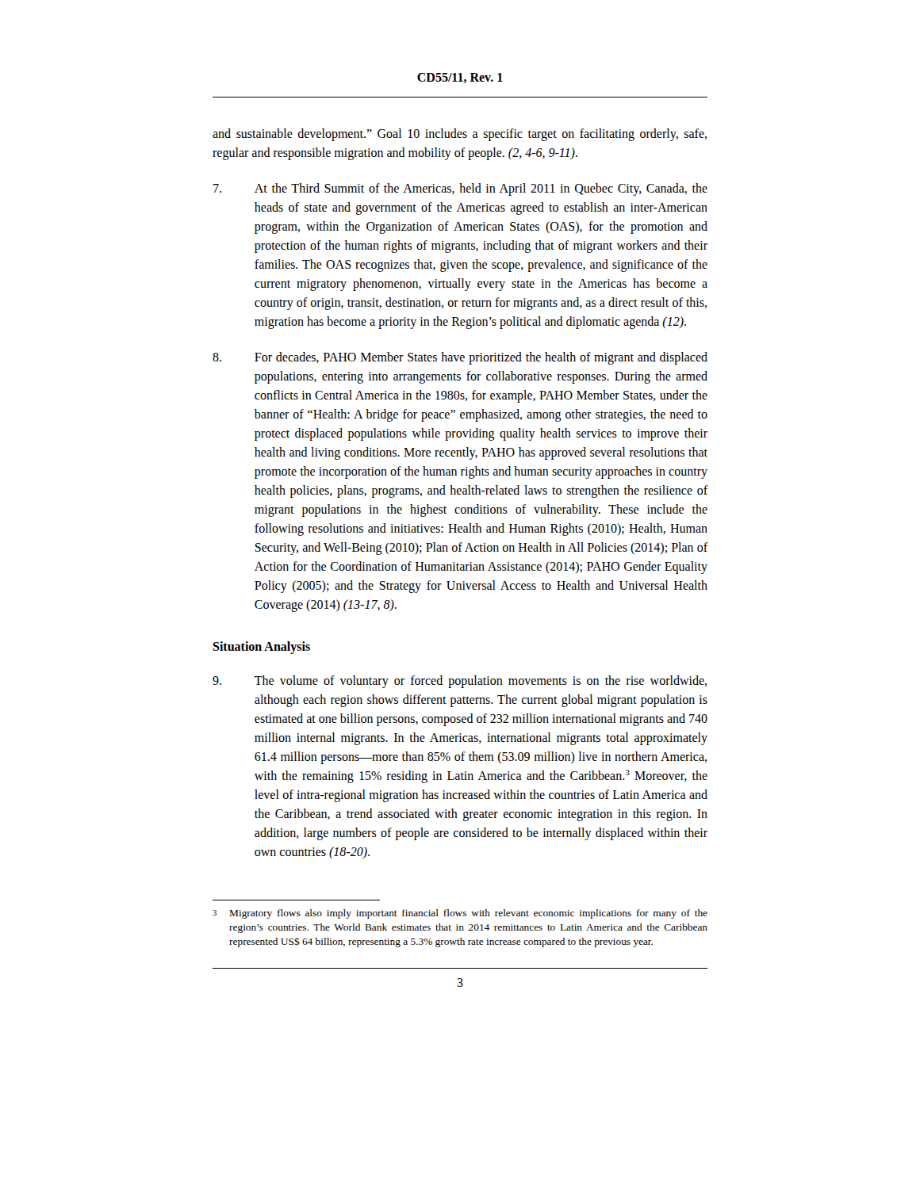CD55/11, Rev. 1
and sustainable development.” Goal 10 includes a specific target on facilitating orderly, safe, regular and responsible migration and mobility of people. (2, 4-6, 9-11).
7. At the Third Summit of the Americas, held in April 2011 in Quebec City, Canada, the heads of state and government of the Americas agreed to establish an inter-American program, within the Organization of American States (OAS), for the promotion and protection of the human rights of migrants, including that of migrant workers and their families. The OAS recognizes that, given the scope, prevalence, and significance of the current migratory phenomenon, virtually every state in the Americas has become a country of origin, transit, destination, or return for migrants and, as a direct result of this, migration has become a priority in the Region’s political and diplomatic agenda (12).
8. For decades, PAHO Member States have prioritized the health of migrant and displaced populations, entering into arrangements for collaborative responses. During the armed conflicts in Central America in the 1980s, for example, PAHO Member States, under the banner of “Health: A bridge for peace” emphasized, among other strategies, the need to protect displaced populations while providing quality health services to improve their health and living conditions. More recently, PAHO has approved several resolutions that promote the incorporation of the human rights and human security approaches in country health policies, plans, programs, and health-related laws to strengthen the resilience of migrant populations in the highest conditions of vulnerability. These include the following resolutions and initiatives: Health and Human Rights (2010); Health, Human Security, and Well-Being (2010); Plan of Action on Health in All Policies (2014); Plan of Action for the Coordination of Humanitarian Assistance (2014); PAHO Gender Equality Policy (2005); and the Strategy for Universal Access to Health and Universal Health Coverage (2014) (13-17, 8).
Situation Analysis
9. The volume of voluntary or forced population movements is on the rise worldwide, although each region shows different patterns. The current global migrant population is estimated at one billion persons, composed of 232 million international migrants and 740 million internal migrants. In the Americas, international migrants total approximately 61.4 million persons—more than 85% of them (53.09 million) live in northern America, with the remaining 15% residing in Latin America and the Caribbean.3 Moreover, the level of intra-regional migration has increased within the countries of Latin America and the Caribbean, a trend associated with greater economic integration in this region. In addition, large numbers of people are considered to be internally displaced within their own countries (18-20).
3
Migratory flows also imply important financial flows with relevant economic implications for many of the region’s countries. The World Bank estimates that in 2014 remittances to Latin America and the Caribbean represented US$ 64 billion, representing a 5.3% growth rate increase compared to the previous year.
3